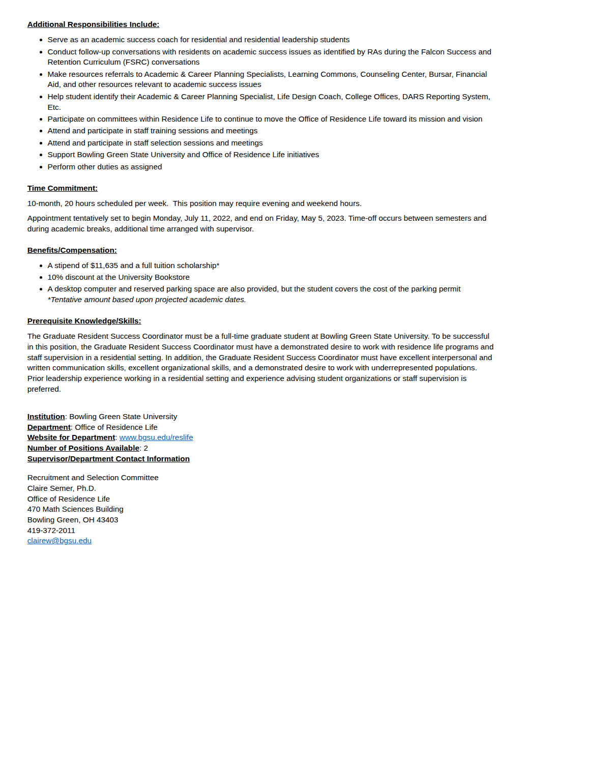Additional Responsibilities Include:
Serve as an academic success coach for residential and residential leadership students
Conduct follow-up conversations with residents on academic success issues as identified by RAs during the Falcon Success and Retention Curriculum (FSRC) conversations
Make resources referrals to Academic & Career Planning Specialists, Learning Commons, Counseling Center, Bursar, Financial Aid, and other resources relevant to academic success issues
Help student identify their Academic & Career Planning Specialist, Life Design Coach, College Offices, DARS Reporting System, Etc.
Participate on committees within Residence Life to continue to move the Office of Residence Life toward its mission and vision
Attend and participate in staff training sessions and meetings
Attend and participate in staff selection sessions and meetings
Support Bowling Green State University and Office of Residence Life initiatives
Perform other duties as assigned
Time Commitment:
10-month, 20 hours scheduled per week. This position may require evening and weekend hours.
Appointment tentatively set to begin Monday, July 11, 2022, and end on Friday, May 5, 2023. Time-off occurs between semesters and during academic breaks, additional time arranged with supervisor.
Benefits/Compensation:
A stipend of $11,635 and a full tuition scholarship*
10% discount at the University Bookstore
A desktop computer and reserved parking space are also provided, but the student covers the cost of the parking permit
*Tentative amount based upon projected academic dates.
Prerequisite Knowledge/Skills:
The Graduate Resident Success Coordinator must be a full-time graduate student at Bowling Green State University. To be successful in this position, the Graduate Resident Success Coordinator must have a demonstrated desire to work with residence life programs and staff supervision in a residential setting. In addition, the Graduate Resident Success Coordinator must have excellent interpersonal and written communication skills, excellent organizational skills, and a demonstrated desire to work with underrepresented populations. Prior leadership experience working in a residential setting and experience advising student organizations or staff supervision is preferred.
Institution: Bowling Green State University
Department: Office of Residence Life
Website for Department: www.bgsu.edu/reslife
Number of Positions Available: 2
Supervisor/Department Contact Information
Recruitment and Selection Committee
Claire Semer, Ph.D.
Office of Residence Life
470 Math Sciences Building
Bowling Green, OH 43403
419-372-2011
clairew@bgsu.edu